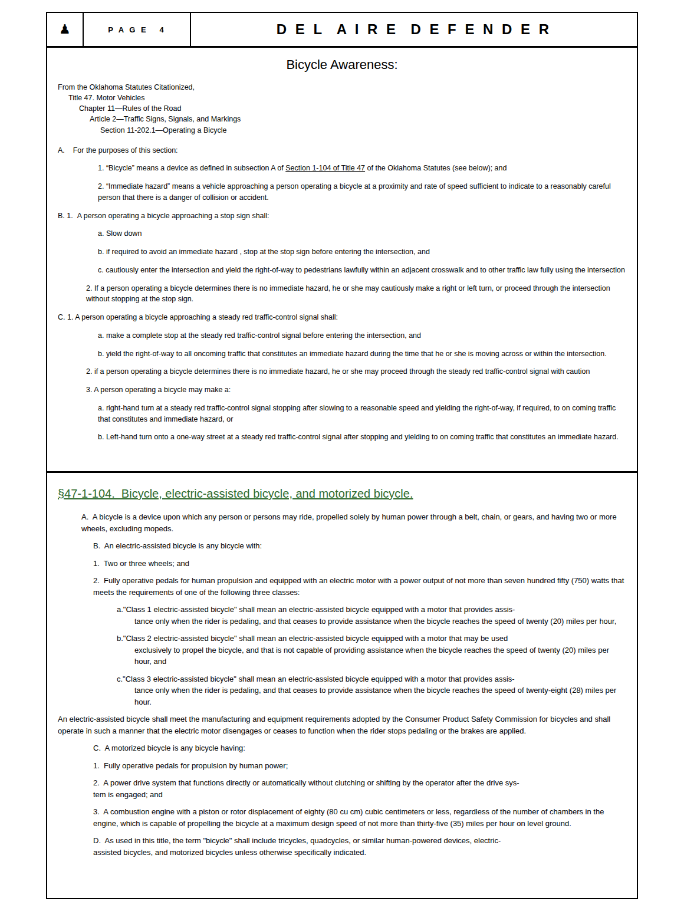♟
P A G E 4
D E L A I R E D E F E N D E R
Bicycle Awareness:
From the Oklahoma Statutes Citationized,
Title 47. Motor Vehicles
Chapter 11—Rules of the Road
Article 2—Traffic Signs, Signals, and Markings
Section 11-202.1—Operating a Bicycle
A. For the purposes of this section:
1. “Bicycle” means a device as defined in subsection A of Section 1-104 of Title 47 of the Oklahoma Statutes (see below); and
2. “Immediate hazard” means a vehicle approaching a person operating a bicycle at a proximity and rate of speed sufficient to indicate to a reasonably careful person that there is a danger of collision or accident.
B. 1. A person operating a bicycle approaching a stop sign shall:
a. Slow down
b. if required to avoid an immediate hazard , stop at the stop sign before entering the intersection, and
c. cautiously enter the intersection and yield the right-of-way to pedestrians lawfully within an adjacent crosswalk and to other traffic law fully using the intersection
2. If a person operating a bicycle determines there is no immediate hazard, he or she may cautiously make a right or left turn, or proceed through the intersection without stopping at the stop sign.
C. 1. A person operating a bicycle approaching a steady red traffic-control signal shall:
a. make a complete stop at the steady red traffic-control signal before entering the intersection, and
b. yield the right-of-way to all oncoming traffic that constitutes an immediate hazard during the time that he or she is moving across or within the intersection.
2. if a person operating a bicycle determines there is no immediate hazard, he or she may proceed through the steady red traffic-control signal with caution
3. A person operating a bicycle may make a:
a. right-hand turn at a steady red traffic-control signal stopping after slowing to a reasonable speed and yielding the right-of-way, if required, to on coming traffic that constitutes and immediate hazard, or
b. Left-hand turn onto a one-way street at a steady red traffic-control signal after stopping and yielding to on coming traffic that constitutes an immediate hazard.
§47-1-104. Bicycle, electric-assisted bicycle, and motorized bicycle.
A. A bicycle is a device upon which any person or persons may ride, propelled solely by human power through a belt, chain, or gears, and having two or more wheels, excluding mopeds.
B. An electric-assisted bicycle is any bicycle with:
1. Two or three wheels; and
2. Fully operative pedals for human propulsion and equipped with an electric motor with a power output of not more than seven hundred fifty (750) watts that meets the requirements of one of the following three classes:
a."Class 1 electric-assisted bicycle" shall mean an electric-assisted bicycle equipped with a motor that provides assis-tance only when the rider is pedaling, and that ceases to provide assistance when the bicycle reaches the speed of twenty (20) miles per hour,
b."Class 2 electric-assisted bicycle" shall mean an electric-assisted bicycle equipped with a motor that may be used exclusively to propel the bicycle, and that is not capable of providing assistance when the bicycle reaches the speed of twenty (20) miles per hour, and
c."Class 3 electric-assisted bicycle" shall mean an electric-assisted bicycle equipped with a motor that provides assis-tance only when the rider is pedaling, and that ceases to provide assistance when the bicycle reaches the speed of twenty-eight (28) miles per hour.
An electric-assisted bicycle shall meet the manufacturing and equipment requirements adopted by the Consumer Product Safety Commission for bicycles and shall operate in such a manner that the electric motor disengages or ceases to function when the rider stops pedaling or the brakes are applied.
C. A motorized bicycle is any bicycle having:
1. Fully operative pedals for propulsion by human power;
2. A power drive system that functions directly or automatically without clutching or shifting by the operator after the drive sys-tem is engaged; and
3. A combustion engine with a piston or rotor displacement of eighty (80 cu cm) cubic centimeters or less, regardless of the number of chambers in the engine, which is capable of propelling the bicycle at a maximum design speed of not more than thirty-five (35) miles per hour on level ground.
D. As used in this title, the term "bicycle" shall include tricycles, quadcycles, or similar human-powered devices, electric-assisted bicycles, and motorized bicycles unless otherwise specifically indicated.